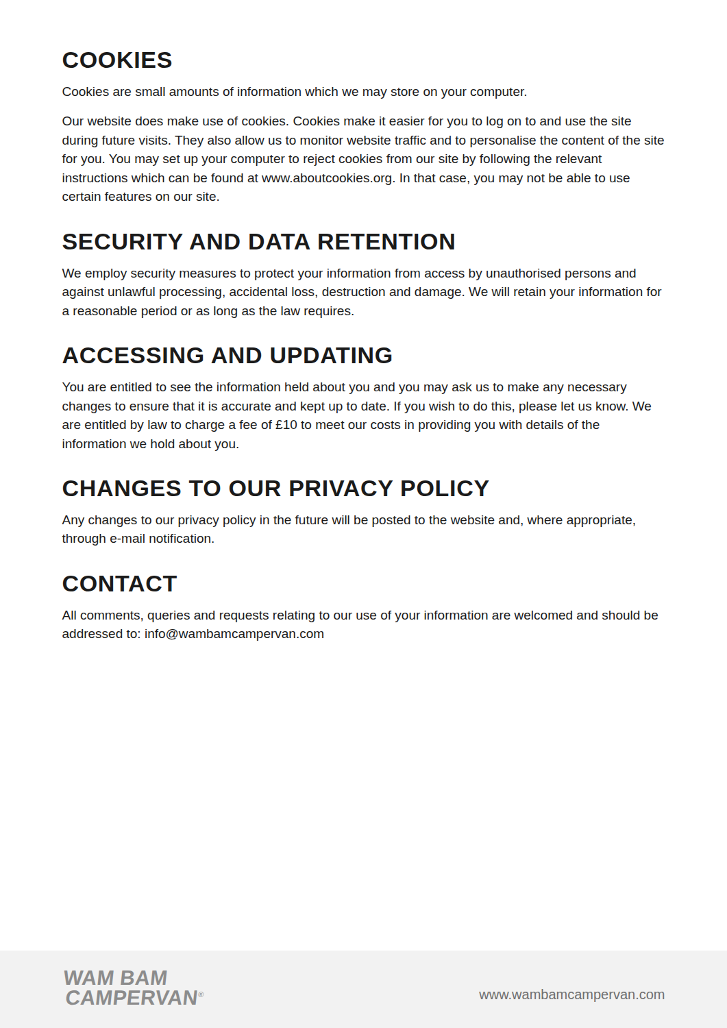Cookies
Cookies are small amounts of information which we may store on your computer.
Our website does make use of cookies. Cookies make it easier for you to log on to and use the site during future visits. They also allow us to monitor website traffic and to personalise the content of the site for you. You may set up your computer to reject cookies from our site by following the relevant instructions which can be found at www.aboutcookies.org. In that case, you may not be able to use certain features on our site.
Security and Data Retention
We employ security measures to protect your information from access by unauthorised persons and against unlawful processing, accidental loss, destruction and damage. We will retain your information for a reasonable period or as long as the law requires.
Accessing and Updating
You are entitled to see the information held about you and you may ask us to make any necessary changes to ensure that it is accurate and kept up to date. If you wish to do this, please let us know. We are entitled by law to charge a fee of £10 to meet our costs in providing you with details of the information we hold about you.
Changes to our Privacy Policy
Any changes to our privacy policy in the future will be posted to the website and, where appropriate, through e-mail notification.
Contact
All comments, queries and requests relating to our use of your information are welcomed and should be addressed to: info@wambamcampervan.com
Wam Bam Campervan®
www.wambamcampervan.com